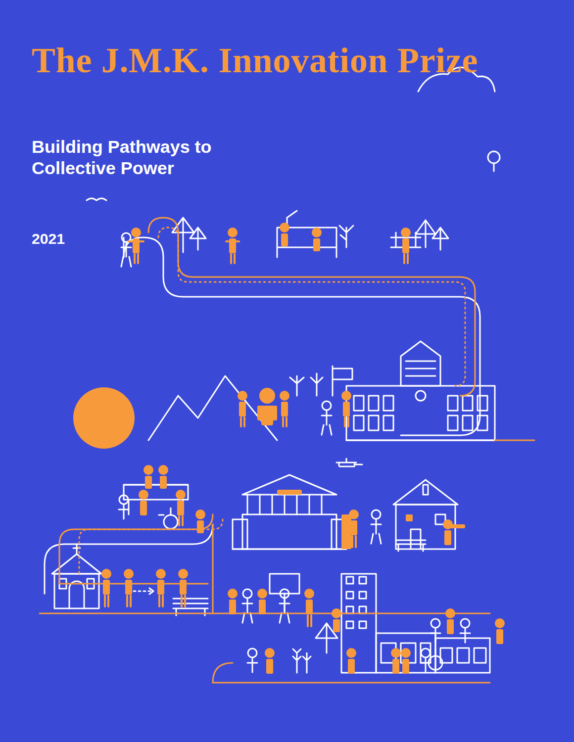The J.M.K. Innovation Prize
Building Pathways to Collective Power
2021